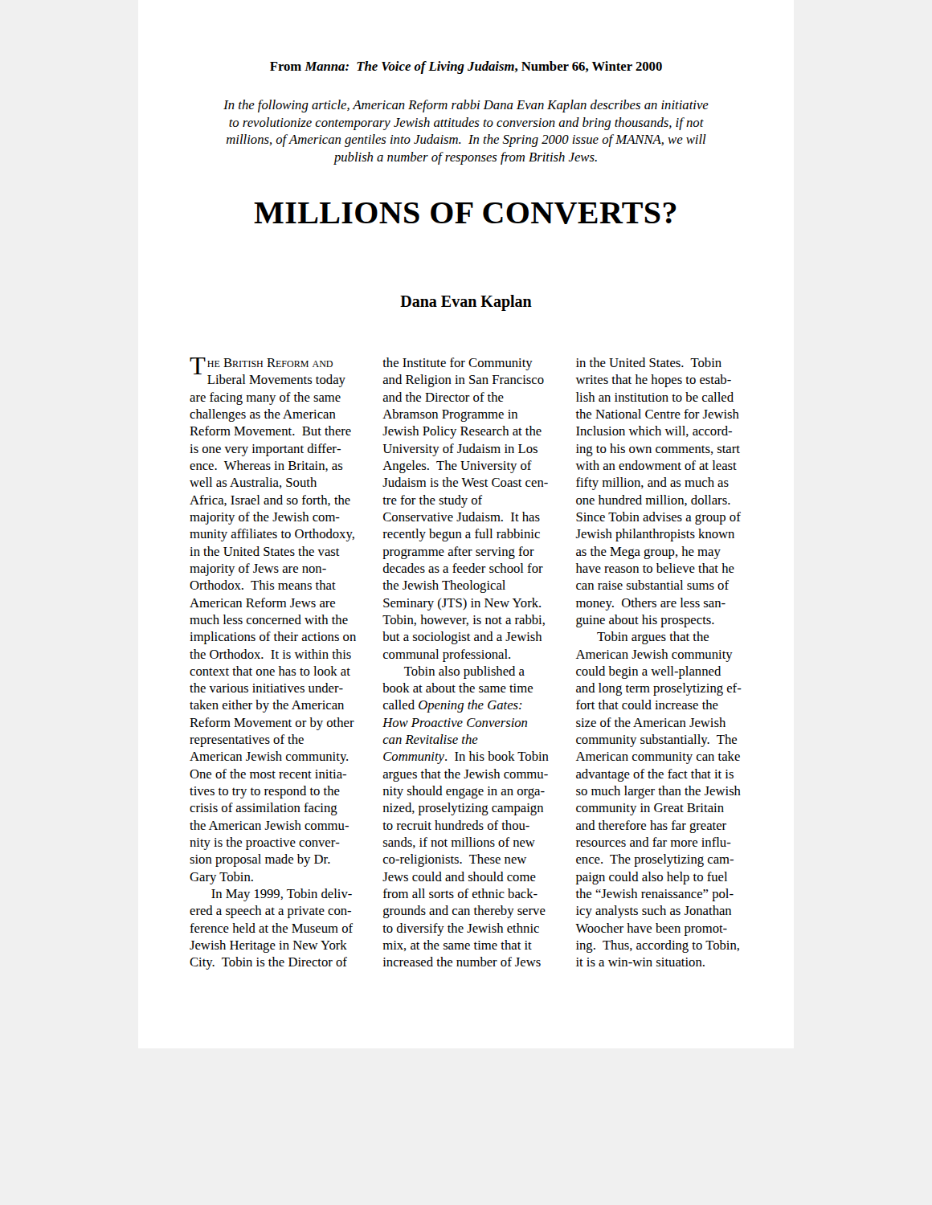From Manna: The Voice of Living Judaism, Number 66, Winter 2000
In the following article, American Reform rabbi Dana Evan Kaplan describes an initiative to revolutionize contemporary Jewish attitudes to conversion and bring thousands, if not millions, of American gentiles into Judaism. In the Spring 2000 issue of MANNA, we will publish a number of responses from British Jews.
MILLIONS OF CONVERTS?
Dana Evan Kaplan
The British Reform and Liberal Movements today are facing many of the same challenges as the American Reform Movement. But there is one very important difference. Whereas in Britain, as well as Australia, South Africa, Israel and so forth, the majority of the Jewish community affiliates to Orthodoxy, in the United States the vast majority of Jews are non-Orthodox. This means that American Reform Jews are much less concerned with the implications of their actions on the Orthodox. It is within this context that one has to look at the various initiatives undertaken either by the American Reform Movement or by other representatives of the American Jewish community. One of the most recent initiatives to try to respond to the crisis of assimilation facing the American Jewish community is the proactive conversion proposal made by Dr. Gary Tobin.
In May 1999, Tobin delivered a speech at a private conference held at the Museum of Jewish Heritage in New York City. Tobin is the Director of the Institute for Community and Religion in San Francisco and the Director of the Abramson Programme in Jewish Policy Research at the University of Judaism in Los Angeles. The University of Judaism is the West Coast centre for the study of Conservative Judaism. It has recently begun a full rabbinic programme after serving for decades as a feeder school for the Jewish Theological Seminary (JTS) in New York. Tobin, however, is not a rabbi, but a sociologist and a Jewish communal professional.
Tobin also published a book at about the same time called Opening the Gates: How Proactive Conversion can Revitalise the Community. In his book Tobin argues that the Jewish community should engage in an organized, proselytizing campaign to recruit hundreds of thousands, if not millions of new co-religionists. These new Jews could and should come from all sorts of ethnic backgrounds and can thereby serve to diversify the Jewish ethnic mix, at the same time that it increased the number of Jews in the United States. Tobin writes that he hopes to establish an institution to be called the National Centre for Jewish Inclusion which will, according to his own comments, start with an endowment of at least fifty million, and as much as one hundred million, dollars. Since Tobin advises a group of Jewish philanthropists known as the Mega group, he may have reason to believe that he can raise substantial sums of money. Others are less sanguine about his prospects.
Tobin argues that the American Jewish community could begin a well-planned and long term proselytizing effort that could increase the size of the American Jewish community substantially. The American community can take advantage of the fact that it is so much larger than the Jewish community in Great Britain and therefore has far greater resources and far more influence. The proselytizing campaign could also help to fuel the “Jewish renaissance” policy analysts such as Jonathan Woocher have been promoting. Thus, according to Tobin, it is a win-win situation.